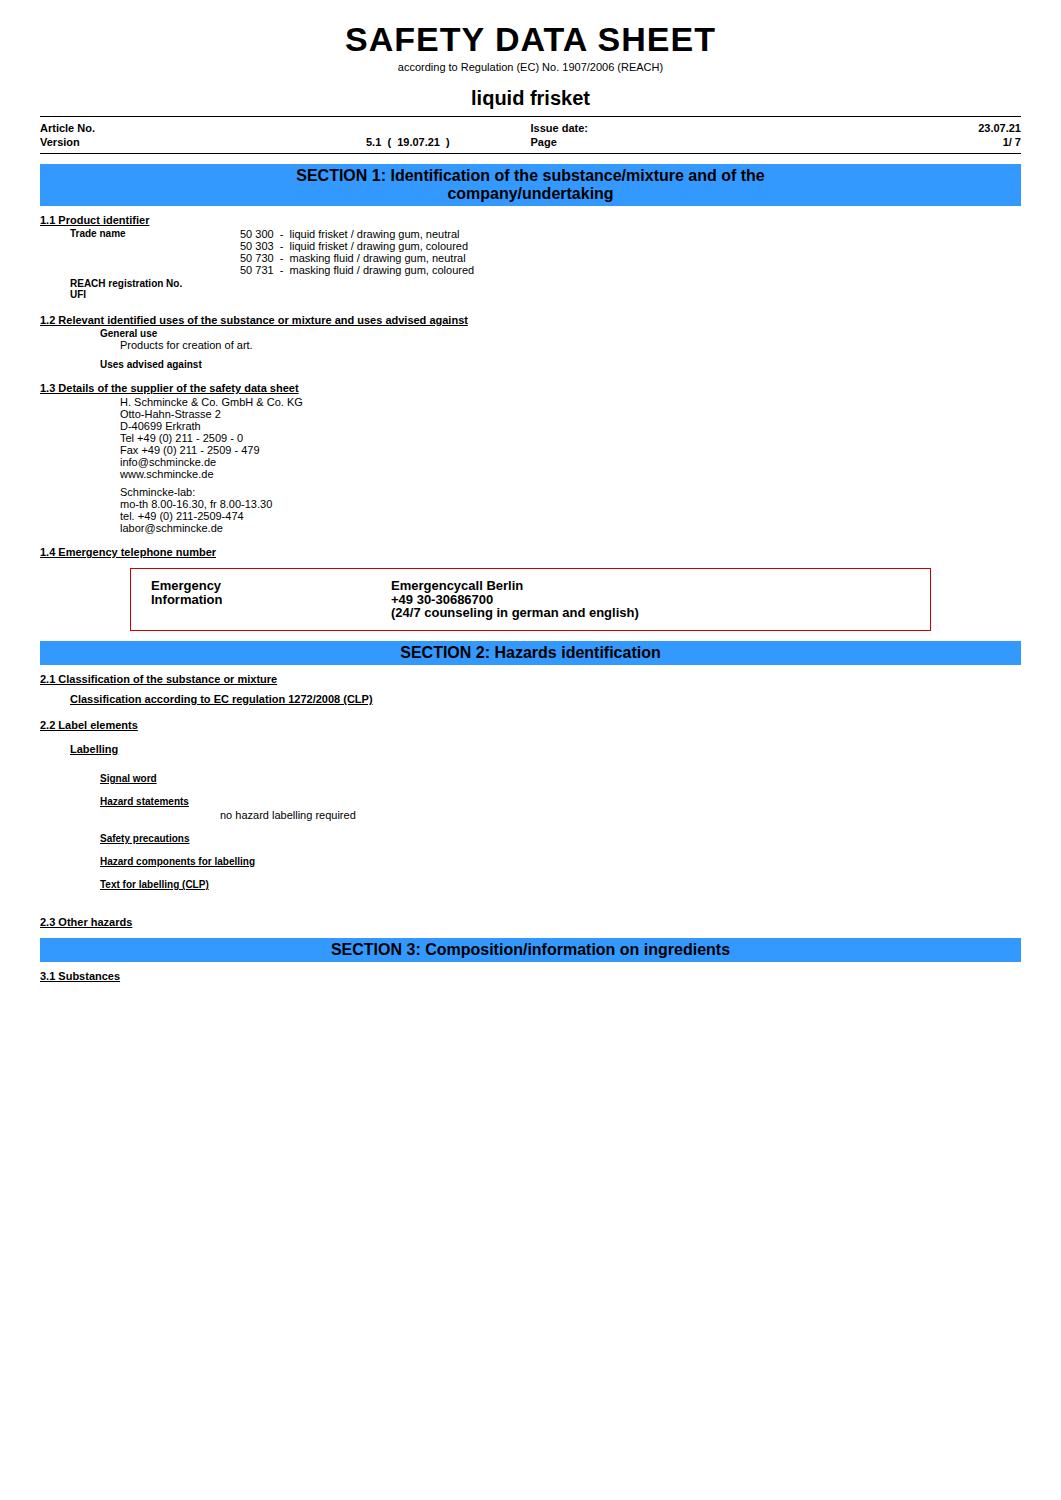SAFETY DATA SHEET
according to Regulation (EC) No. 1907/2006 (REACH)
liquid frisket
| Article No. | | Issue date: | 23.07.21 |
| Version | 5.1 ( 19.07.21 ) | Page | 1/ 7 |
SECTION 1: Identification of the substance/mixture and of the company/undertaking
1.1 Product identifier
Trade name
50 300 - liquid frisket / drawing gum, neutral
50 303 - liquid frisket / drawing gum, coloured
50 730 - masking fluid / drawing gum, neutral
50 731 - masking fluid / drawing gum, coloured
REACH registration No.
UFI
1.2 Relevant identified uses of the substance or mixture and uses advised against
General use
Products for creation of art.
Uses advised against
1.3 Details of the supplier of the safety data sheet
H. Schmincke & Co. GmbH & Co. KG
Otto-Hahn-Strasse 2
D-40699 Erkrath
Tel +49 (0) 211 - 2509 - 0
Fax +49 (0) 211 - 2509 - 479
info@schmincke.de
www.schmincke.de
Schmincke-lab:
mo-th 8.00-16.30, fr 8.00-13.30
tel. +49 (0) 211-2509-474
labor@schmincke.de
1.4 Emergency telephone number
| Emergency Information | Emergencycall Berlin +49 30-30686700 (24/7 counseling in german and english) |
SECTION 2: Hazards identification
2.1 Classification of the substance or mixture
Classification according to EC regulation 1272/2008 (CLP)
2.2 Label elements
Labelling
Signal word
Hazard statements
no hazard labelling required
Safety precautions
Hazard components for labelling
Text for labelling (CLP)
2.3 Other hazards
SECTION 3: Composition/information on ingredients
3.1 Substances